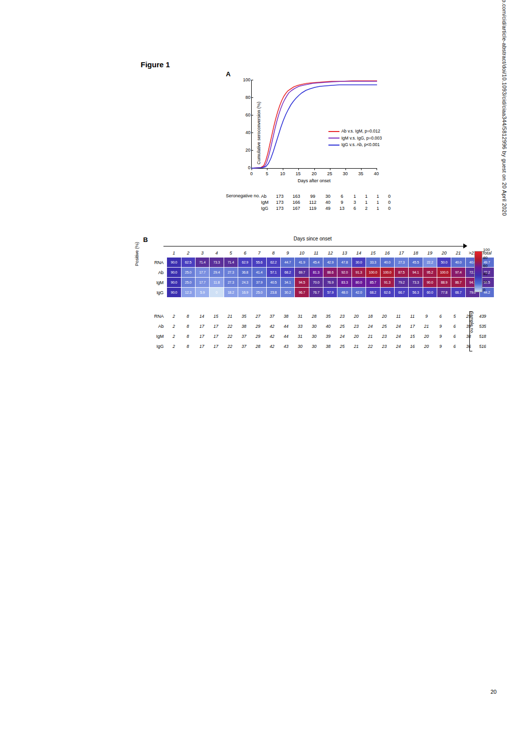Downloaded from https://academic.oup.com/cid/article-abstract/doi/10.1093/cid/ciaa344/5812996 by guest on 20 April 2020
Figure 1
A
Cumulative seroconversion (%)
100
80
60
40
20
0
0
5
10
15
20
25
30
35
40
Days after onset
Ab v.s. IgM, p=0.012
IgM v.s. IgG, p=0.003
IgG v.s. Ab, p<0.001
Seronegative no.
| Ab | 173 | 163 | 99 | 30 | 6 | 1 | 1 | 1 | 0 |
| IgM | 173 | 166 | 112 | 40 | 9 | 3 | 1 | 1 | 0 |
| IgG | 173 | 167 | 119 | 49 | 13 | 6 | 2 | 1 | 0 |
B
Days since onset
Positive (%)
| | 1 | 2 | 3 | 4 | 5 | 6 | 7 | 8 | 9 | 10 | 11 | 12 | 13 | 14 | 15 | 16 | 17 | 18 | 19 | 20 | 21 | >21 | Total |
| --- | --- | --- | --- | --- | --- | --- | --- | --- | --- | --- | --- | --- | --- | --- | --- | --- | --- | --- | --- | --- | --- | --- | --- |
| RNA | 90.0 | 62.5 | 71.4 | 73.3 | 71.4 | 62.9 | 55.6 | 62.2 | 44.7 | 41.9 | 45.4 | 42.9 | 47.8 | 30.0 | 33.3 | 40.0 | 27.3 | 45.5 | 22.2 | 50.0 | 40.0 | 40.0 | 49.7 |
| Ab | 90.0 | 25.0 | 17.7 | 29.4 | 27.3 | 36.8 | 41.4 | 57.1 | 68.2 | 69.7 | 81.3 | 88.6 | 92.0 | 91.3 | 100.0 | 100.0 | 87.5 | 94.1 | 95.2 | 100.0 | 97.4 | 72.2 | 72.2 |
| IgM | 90.0 | 25.0 | 17.7 | 11.8 | 27.3 | 24.3 | 37.9 | 40.5 | 34.1 | 94.5 | 70.0 | 76.9 | 83.3 | 80.0 | 85.7 | 91.3 | 79.2 | 73.3 | 90.0 | 88.9 | 86.7 | 94.7 | 69.5 |
| IgG | 90.0 | 12.3 | 5.9 | 0 | 18.2 | 16.9 | 25.0 | 23.8 | 30.2 | 96.7 | 76.7 | 57.9 | 48.0 | 42.0 | 68.2 | 62.6 | 66.7 | 56.3 | 60.0 | 77.8 | 66.7 | 79.0 | 44.2 |
100
80
60
40
20
0
| RNA | 2 | 8 | 14 | 15 | 21 | 35 | 27 | 37 | 38 | 31 | 28 | 35 | 23 | 20 | 18 | 20 | 11 | 11 | 9 | 6 | 5 | 25 | 439 |
| Ab | 2 | 8 | 17 | 17 | 22 | 38 | 29 | 42 | 44 | 33 | 30 | 40 | 25 | 23 | 24 | 25 | 24 | 17 | 21 | 9 | 6 | 39 | 535 |
| IgM | 2 | 8 | 17 | 17 | 22 | 37 | 29 | 42 | 44 | 31 | 30 | 39 | 24 | 20 | 21 | 23 | 24 | 15 | 20 | 9 | 6 | 38 | 518 |
| IgG | 2 | 8 | 17 | 17 | 22 | 37 | 28 | 42 | 43 | 30 | 30 | 38 | 25 | 21 | 22 | 23 | 24 | 16 | 20 | 9 | 6 | 36 | 516 |
Sample no.
20